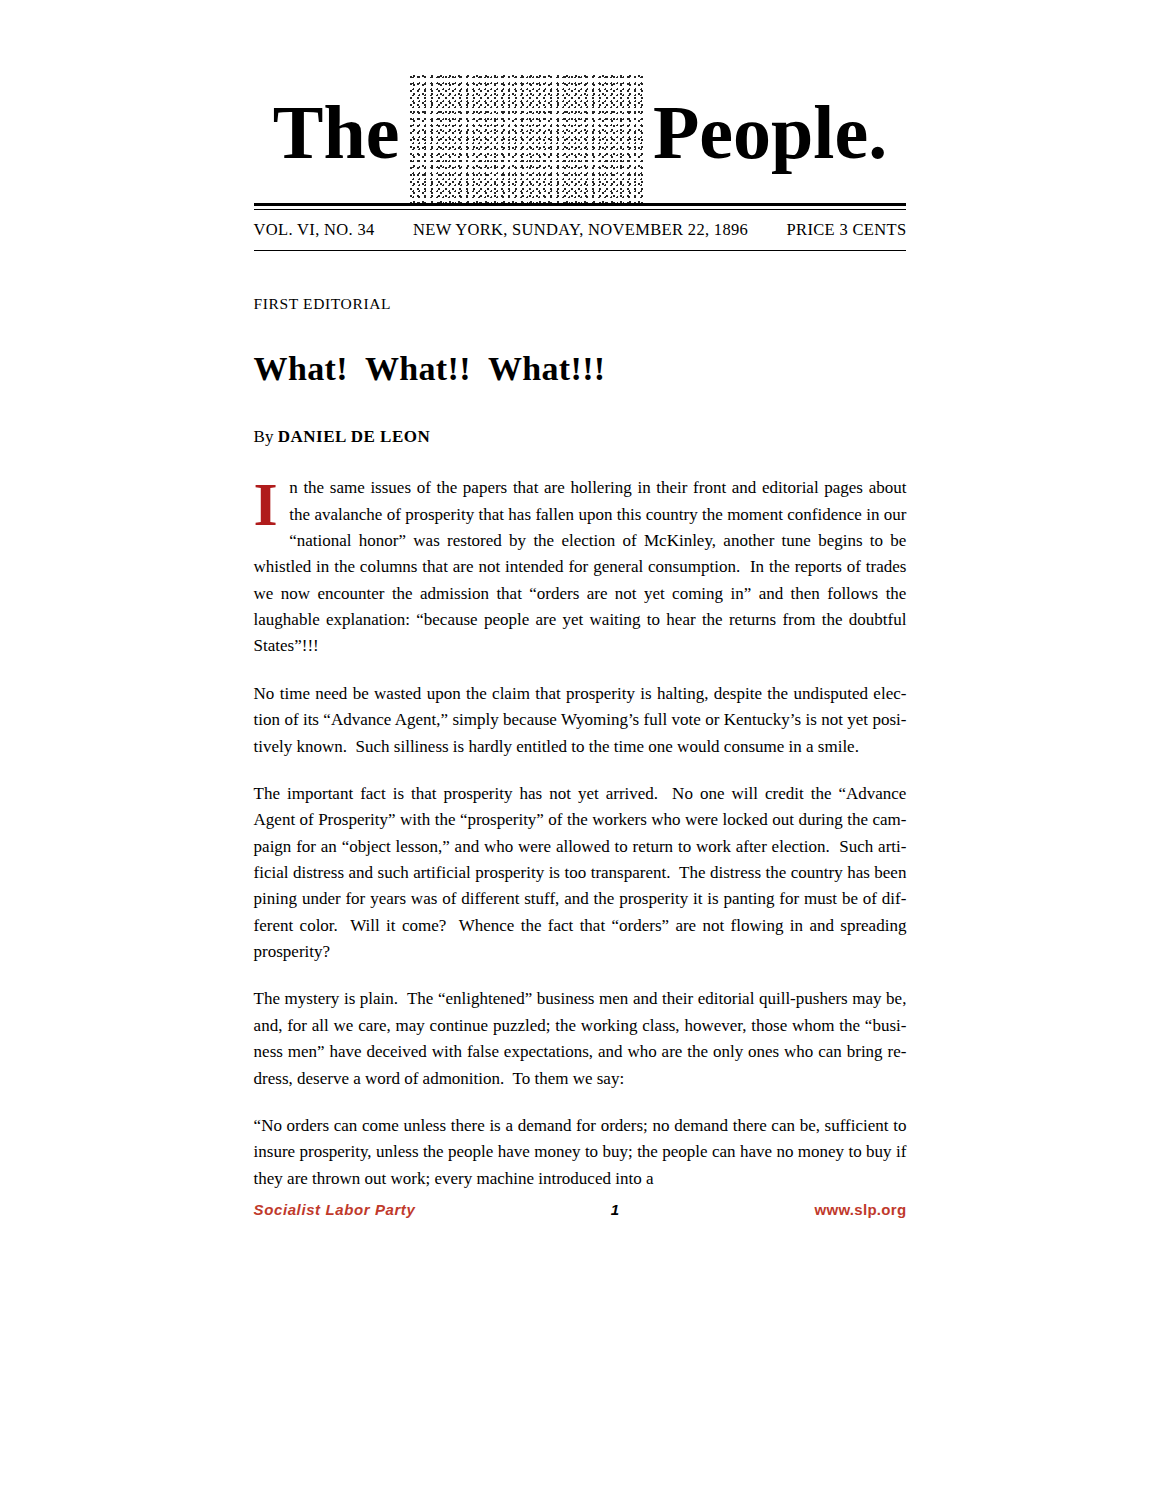The People.
VOL. VI, NO. 34 NEW YORK, SUNDAY, NOVEMBER 22, 1896 PRICE 3 CENTS
FIRST EDITORIAL
What! What!! What!!!
By DANIEL DE LEON
In the same issues of the papers that are hollering in their front and editorial pages about the avalanche of prosperity that has fallen upon this country the moment confidence in our “national honor” was restored by the election of McKinley, another tune begins to be whistled in the columns that are not intended for general consumption. In the reports of trades we now encounter the admission that “orders are not yet coming in” and then follows the laughable explanation: “because people are yet waiting to hear the returns from the doubtful States”!!!
No time need be wasted upon the claim that prosperity is halting, despite the undisputed election of its “Advance Agent,” simply because Wyoming’s full vote or Kentucky’s is not yet positively known. Such silliness is hardly entitled to the time one would consume in a smile.
The important fact is that prosperity has not yet arrived. No one will credit the “Advance Agent of Prosperity” with the “prosperity” of the workers who were locked out during the campaign for an “object lesson,” and who were allowed to return to work after election. Such artificial distress and such artificial prosperity is too transparent. The distress the country has been pining under for years was of different stuff, and the prosperity it is panting for must be of different color. Will it come? Whence the fact that “orders” are not flowing in and spreading prosperity?
The mystery is plain. The “enlightened” business men and their editorial quill-pushers may be, and, for all we care, may continue puzzled; the working class, however, those whom the “business men” have deceived with false expectations, and who are the only ones who can bring redress, deserve a word of admonition. To them we say:
“No orders can come unless there is a demand for orders; no demand there can be, sufficient to insure prosperity, unless the people have money to buy; the people can have no money to buy if they are thrown out work; every machine introduced into a
Socialist Labor Party 1 www.slp.org